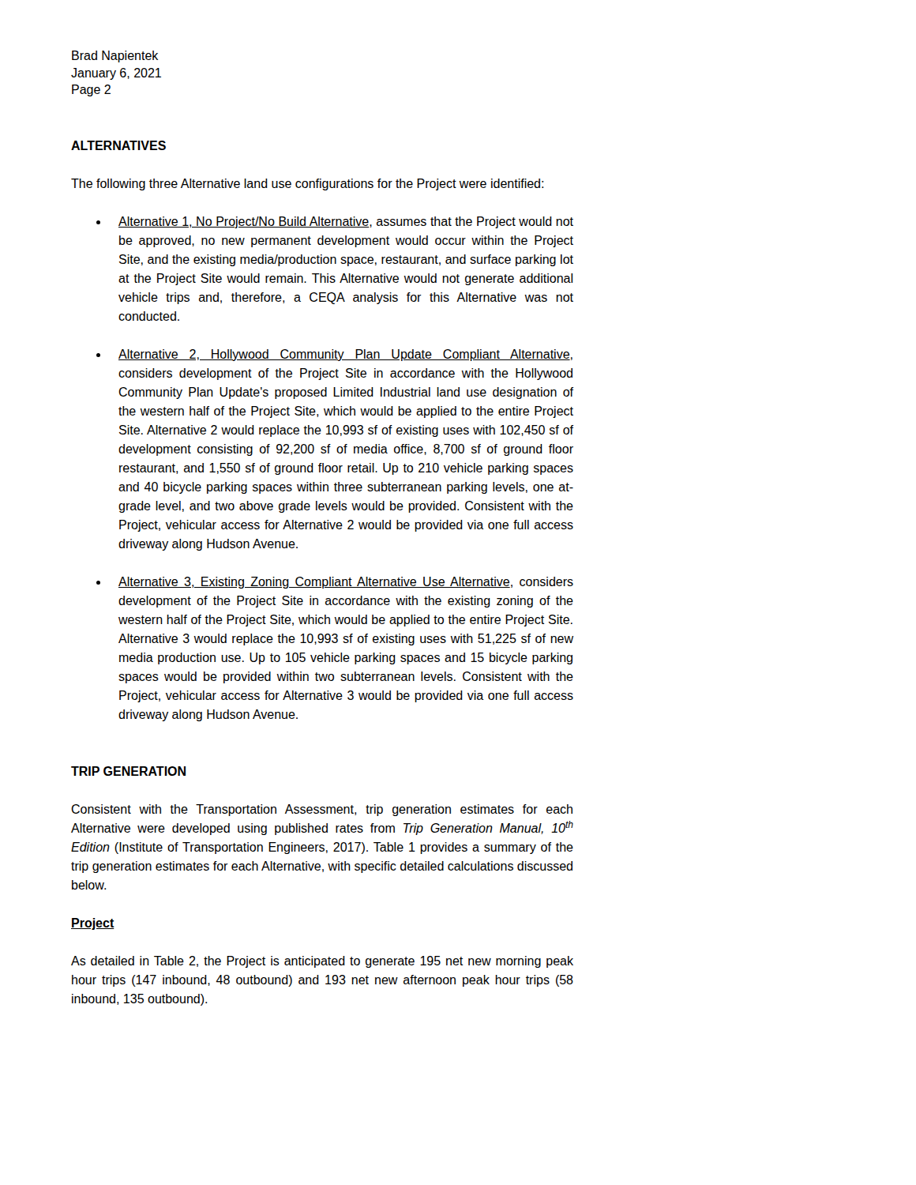Brad Napientek
January 6, 2021
Page 2
ALTERNATIVES
The following three Alternative land use configurations for the Project were identified:
Alternative 1, No Project/No Build Alternative, assumes that the Project would not be approved, no new permanent development would occur within the Project Site, and the existing media/production space, restaurant, and surface parking lot at the Project Site would remain. This Alternative would not generate additional vehicle trips and, therefore, a CEQA analysis for this Alternative was not conducted.
Alternative 2, Hollywood Community Plan Update Compliant Alternative, considers development of the Project Site in accordance with the Hollywood Community Plan Update's proposed Limited Industrial land use designation of the western half of the Project Site, which would be applied to the entire Project Site. Alternative 2 would replace the 10,993 sf of existing uses with 102,450 sf of development consisting of 92,200 sf of media office, 8,700 sf of ground floor restaurant, and 1,550 sf of ground floor retail. Up to 210 vehicle parking spaces and 40 bicycle parking spaces within three subterranean parking levels, one at-grade level, and two above grade levels would be provided. Consistent with the Project, vehicular access for Alternative 2 would be provided via one full access driveway along Hudson Avenue.
Alternative 3, Existing Zoning Compliant Alternative Use Alternative, considers development of the Project Site in accordance with the existing zoning of the western half of the Project Site, which would be applied to the entire Project Site. Alternative 3 would replace the 10,993 sf of existing uses with 51,225 sf of new media production use. Up to 105 vehicle parking spaces and 15 bicycle parking spaces would be provided within two subterranean levels. Consistent with the Project, vehicular access for Alternative 3 would be provided via one full access driveway along Hudson Avenue.
TRIP GENERATION
Consistent with the Transportation Assessment, trip generation estimates for each Alternative were developed using published rates from Trip Generation Manual, 10th Edition (Institute of Transportation Engineers, 2017). Table 1 provides a summary of the trip generation estimates for each Alternative, with specific detailed calculations discussed below.
Project
As detailed in Table 2, the Project is anticipated to generate 195 net new morning peak hour trips (147 inbound, 48 outbound) and 193 net new afternoon peak hour trips (58 inbound, 135 outbound).